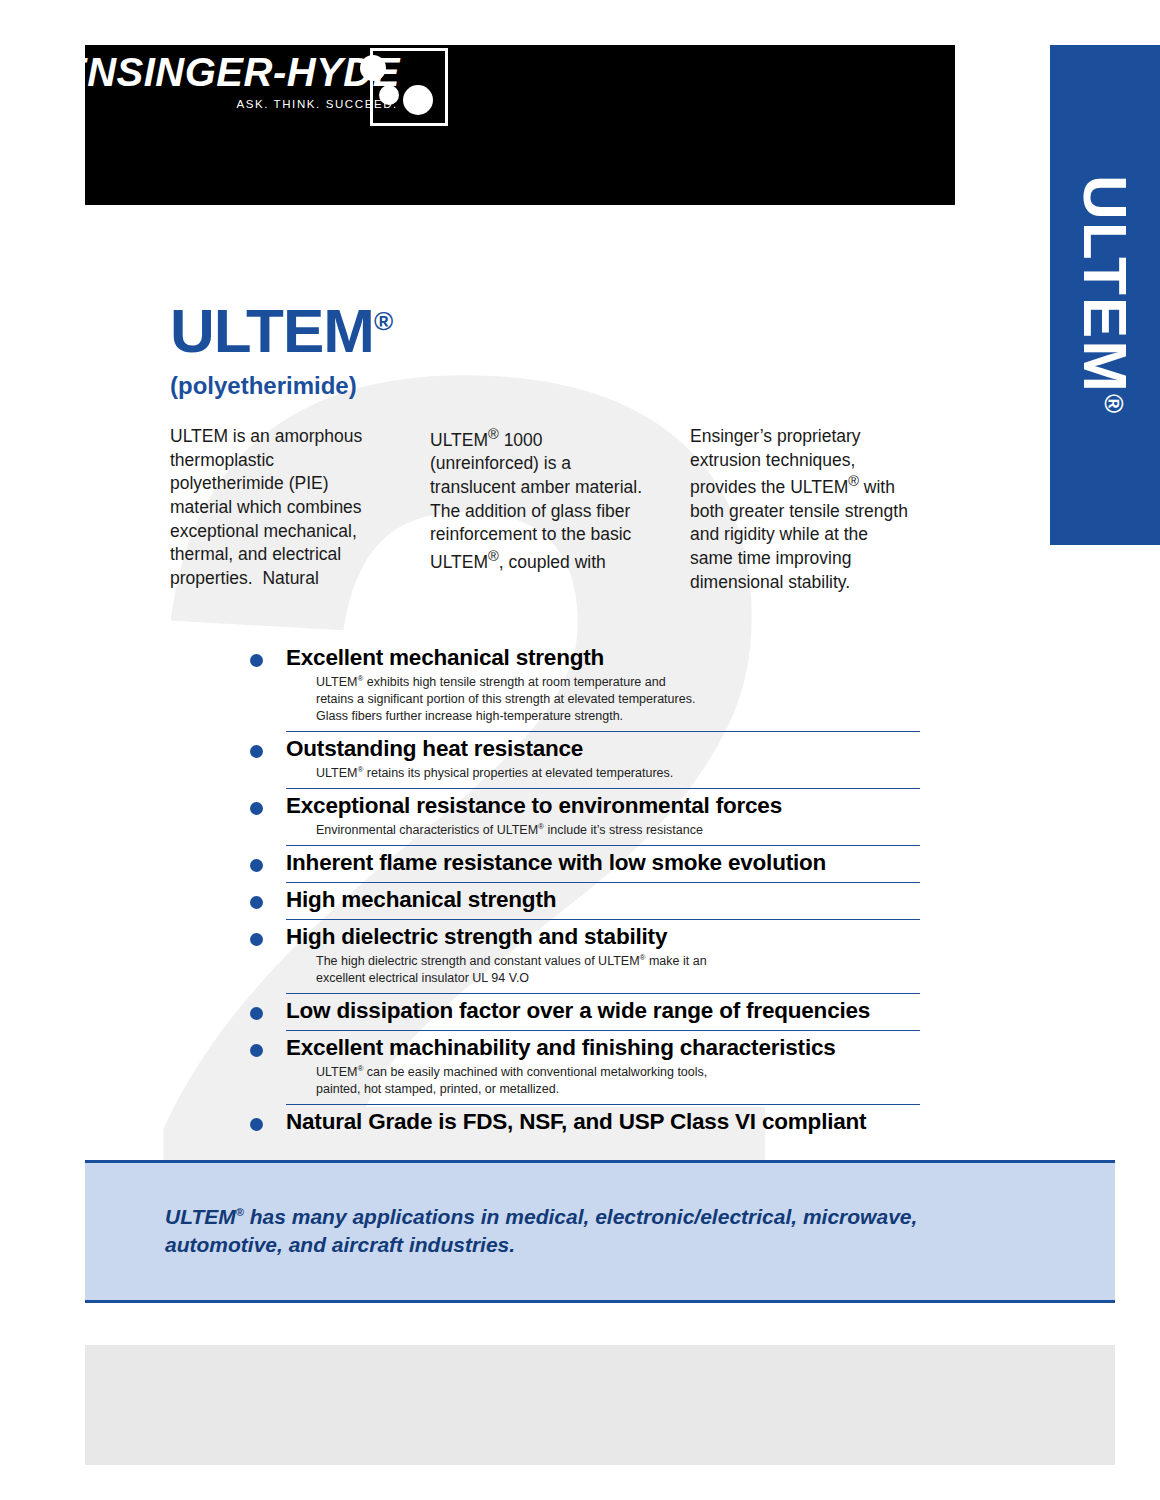2
ENSINGER-HYDE
ASK. THINK. SUCCEED.
ULTEM®
ULTEM®
(polyetherimide)
ULTEM is an amorphous thermoplastic polyetherimide (PIE) material which combines exceptional mechanical, thermal, and electrical properties. Natural ULTEM® 1000 (unreinforced) is a translucent amber material. The addition of glass fiber reinforcement to the basic ULTEM®, coupled with Ensinger’s proprietary extrusion techniques, provides the ULTEM® with both greater tensile strength and rigidity while at the same time improving dimensional stability.
Excellent mechanical strength
ULTEM® exhibits high tensile strength at room temperature and
retains a significant portion of this strength at elevated temperatures.
Glass fibers further increase high-temperature strength.
Outstanding heat resistance
ULTEM® retains its physical properties at elevated temperatures.
Exceptional resistance to environmental forces
Environmental characteristics of ULTEM® include it’s stress resistance
Inherent flame resistance with low smoke evolution
High mechanical strength
High dielectric strength and stability
The high dielectric strength and constant values of ULTEM® make it an
excellent electrical insulator UL 94 V.O
Low dissipation factor over a wide range of frequencies
Excellent machinability and finishing characteristics
ULTEM® can be easily machined with conventional metalworking tools,
painted, hot stamped, printed, or metallized.
Natural Grade is FDS, NSF, and USP Class VI compliant
ULTEM® has many applications in medical, electronic/electrical, microwave, automotive, and aircraft industries.